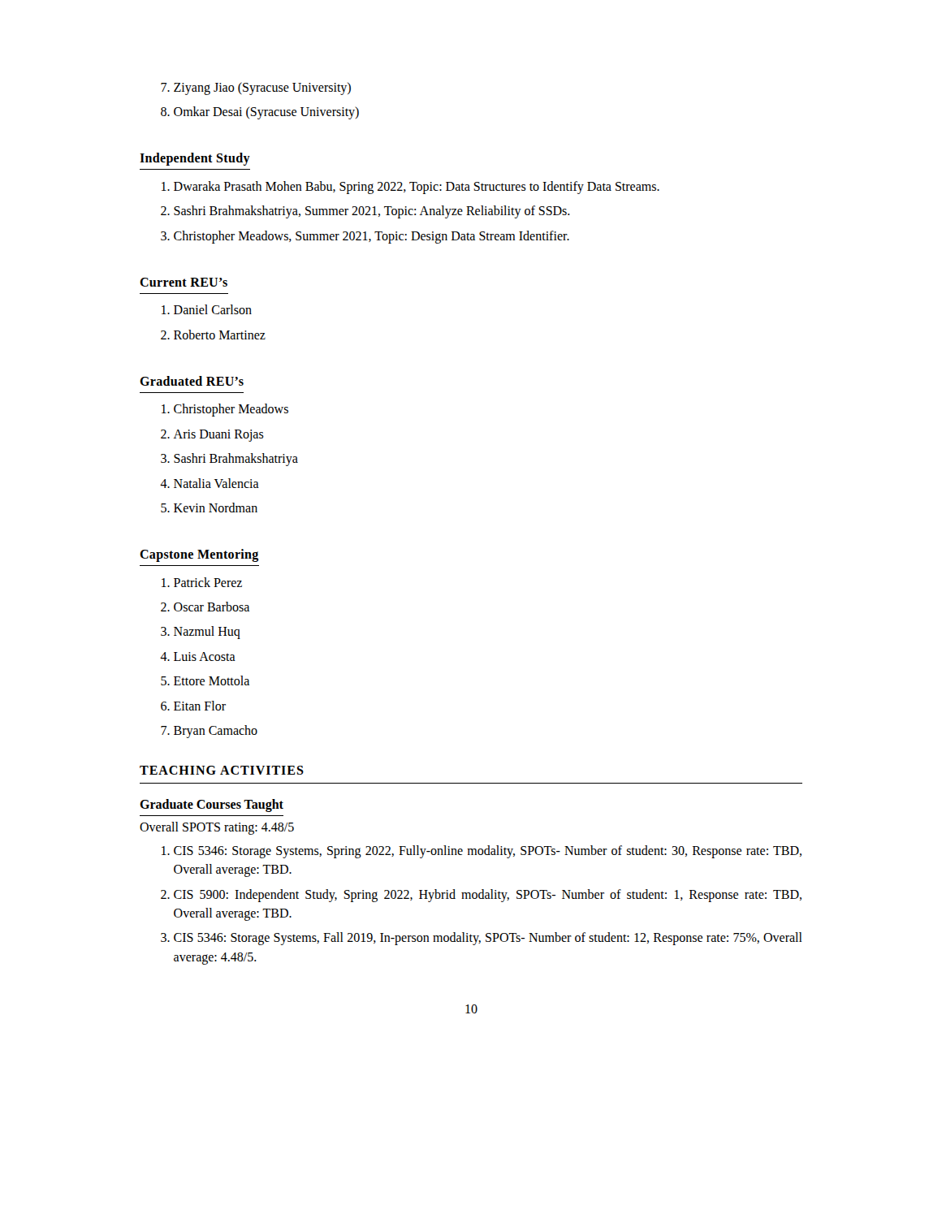Ziyang Jiao (Syracuse University)
Omkar Desai (Syracuse University)
Independent Study
Dwaraka Prasath Mohen Babu, Spring 2022, Topic: Data Structures to Identify Data Streams.
Sashri Brahmakshatriya, Summer 2021, Topic: Analyze Reliability of SSDs.
Christopher Meadows, Summer 2021, Topic: Design Data Stream Identifier.
Current REU’s
Daniel Carlson
Roberto Martinez
Graduated REU’s
Christopher Meadows
Aris Duani Rojas
Sashri Brahmakshatriya
Natalia Valencia
Kevin Nordman
Capstone Mentoring
Patrick Perez
Oscar Barbosa
Nazmul Huq
Luis Acosta
Ettore Mottola
Eitan Flor
Bryan Camacho
TEACHING ACTIVITIES
Graduate Courses Taught
Overall SPOTS rating: 4.48/5
CIS 5346: Storage Systems, Spring 2022, Fully-online modality, SPOTs- Number of student: 30, Response rate: TBD, Overall average: TBD.
CIS 5900: Independent Study, Spring 2022, Hybrid modality, SPOTs- Number of student: 1, Response rate: TBD, Overall average: TBD.
CIS 5346: Storage Systems, Fall 2019, In-person modality, SPOTs- Number of student: 12, Response rate: 75%, Overall average: 4.48/5.
10